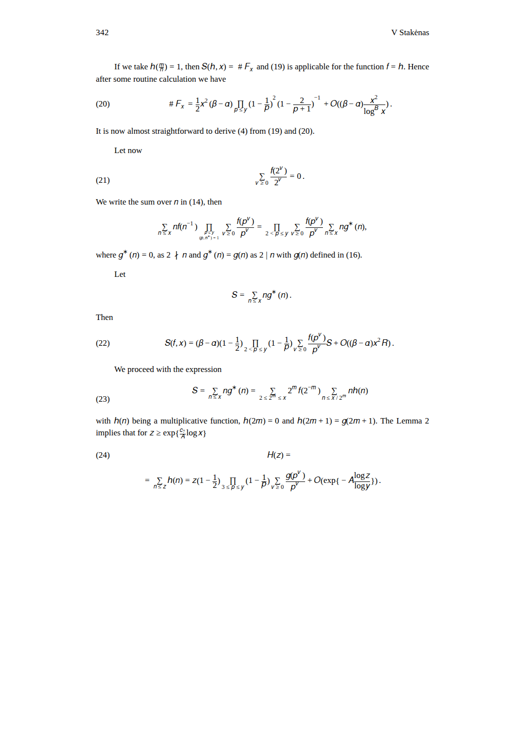342 V Stakėnas
If we take h ( mn ) = 1 , then S(h,x) = #Fx and (19) is applicable for the function f=h . Hence after some routine calculation we have
(20)
#Fx = 12 x2 (β−α) ∏ p≤y ( 1−1p ) 2 ( 1−2p+1 ) −1 + O ( (β−α) x2 logBx ) .
It is now almost straightforward to derive (4) from (19) and (20).
Let now
(21)
∑ ν≥0 f(2ν) 2ν = 0 .
We write the sum over n in (14), then
∑ n≤x nf(n−1) ∏ p≤y (p,n∗)=1 ∑ ν≥0 f(pν) pν = ∏ 2<p≤y ∑ ν≥0 f(pν) pν ∑ n≤x ng∗(n) ,
where g∗(n)=0 , as 2∤n and g∗(n)=g(n) as 2|n with g(n) defined in (16).
Let
S= ∑ n≤x ng∗(n) .
Then
(22)
S(f,x) = (β−α) ( 1−12 ) ∏ 2<p≤y ( 1−1p ) ∑ ν≥0 f(pν) pν S + O( (β−α) x2R ) .
We proceed with the expression
(23)
S= ∑ n≤x ng∗(n) = ∑ 2≤2m≤x 2m f ( 2−m ) ∑ n≤x/2m nh(n)
with h(n) being a multiplicative function, h(2m)=0 and h(2m+1)=g(2m+1). The Lemma 2 implies that for z≥exp { c7A logx }
(24)
H(z)=
= ∑ n≤z h(n) = z ( 1−12 ) ∏ 3≤p≤y ( 1−1p ) ∑ ν≥0 g(pν) pν + O ( exp { −A logz logy } ) .